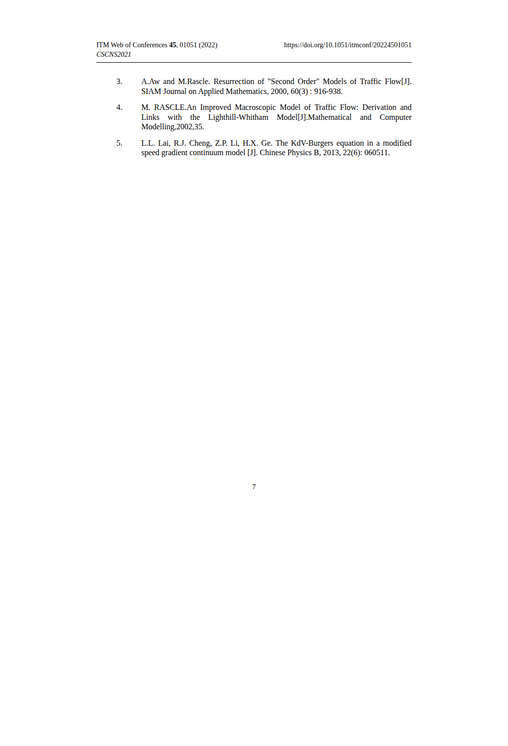ITM Web of Conferences 45, 01051 (2022) https://doi.org/10.1051/itmconf/20224501051
CSCNS2021
3. A.Aw and M.Rascle. Resurrection of "Second Order" Models of Traffic Flow[J]. SIAM Journal on Applied Mathematics, 2000, 60(3) : 916-938.
4. M. RASCLE.An Improved Macroscopic Model of Traffic Flow: Derivation and Links with the Lighthill-Whitham Model[J].Mathematical and Computer Modelling,2002,35.
5. L.L. Lai, R.J. Cheng, Z.P. Li, H.X. Ge. The KdV-Burgers equation in a modified speed gradient continuum model [J]. Chinese Physics B, 2013, 22(6): 060511.
7